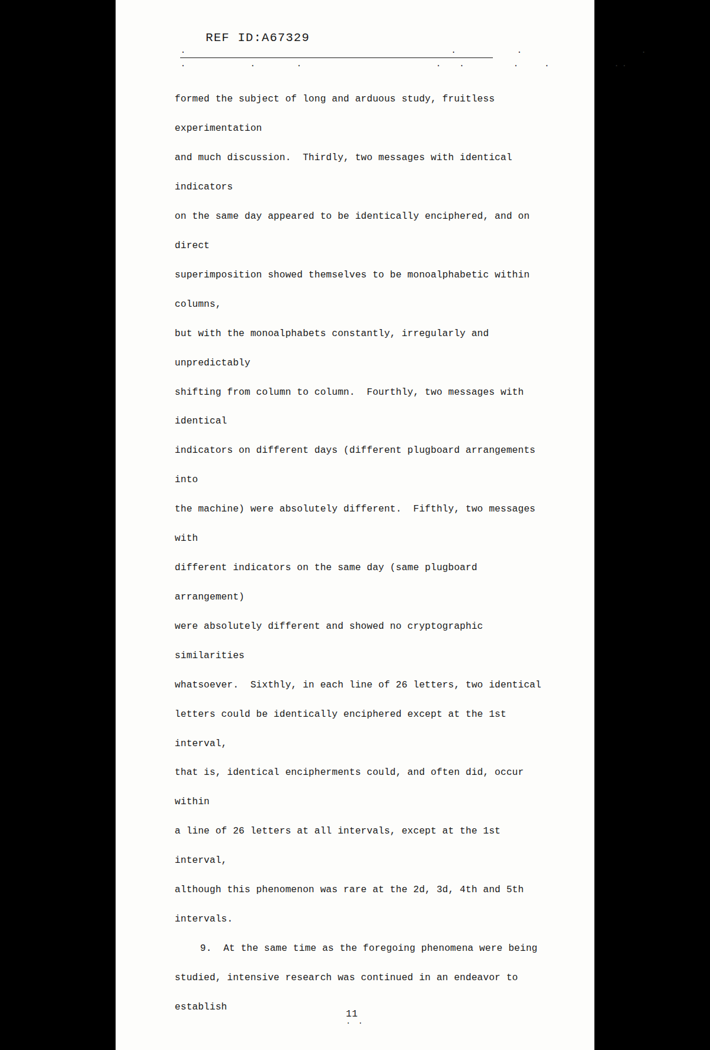REF ID:A67329
. . . .
. . . . . . . ..
formed the subject of long and arduous study, fruitless experimentation
and much discussion. Thirdly, two messages with identical indicators
on the same day appeared to be identically enciphered, and on direct
superimposition showed themselves to be monoalphabetic within columns,
but with the monoalphabets constantly, irregularly and unpredictably
shifting from column to column. Fourthly, two messages with identical
indicators on different days (different plugboard arrangements into
the machine) were absolutely different. Fifthly, two messages with
different indicators on the same day (same plugboard arrangement)
were absolutely different and showed no cryptographic similarities
whatsoever. Sixthly, in each line of 26 letters, two identical
letters could be identically enciphered except at the 1st interval,
that is, identical encipherments could, and often did, occur within
a line of 26 letters at all intervals, except at the 1st interval,
although this phenomenon was rare at the 2d, 3d, 4th and 5th intervals.
9. At the same time as the foregoing phenomena were being
studied, intensive research was continued in an endeavor to establish
11. .